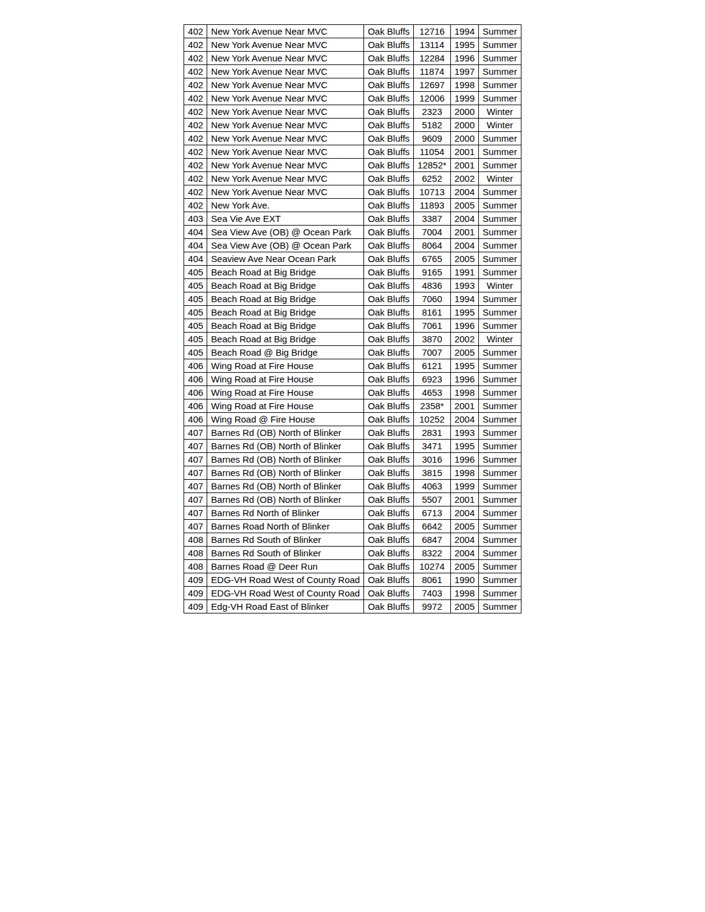| 402 | New York Avenue Near MVC | Oak Bluffs | 12716 | 1994 | Summer |
| 402 | New York Avenue Near MVC | Oak Bluffs | 13114 | 1995 | Summer |
| 402 | New York Avenue Near MVC | Oak Bluffs | 12284 | 1996 | Summer |
| 402 | New York Avenue Near MVC | Oak Bluffs | 11874 | 1997 | Summer |
| 402 | New York Avenue Near MVC | Oak Bluffs | 12697 | 1998 | Summer |
| 402 | New York Avenue Near MVC | Oak Bluffs | 12006 | 1999 | Summer |
| 402 | New York Avenue Near MVC | Oak Bluffs | 2323 | 2000 | Winter |
| 402 | New York Avenue Near MVC | Oak Bluffs | 5182 | 2000 | Winter |
| 402 | New York Avenue Near MVC | Oak Bluffs | 9609 | 2000 | Summer |
| 402 | New York Avenue Near MVC | Oak Bluffs | 11054 | 2001 | Summer |
| 402 | New York Avenue Near MVC | Oak Bluffs | 12852* | 2001 | Summer |
| 402 | New York Avenue Near MVC | Oak Bluffs | 6252 | 2002 | Winter |
| 402 | New York Avenue Near MVC | Oak Bluffs | 10713 | 2004 | Summer |
| 402 | New York Ave. | Oak Bluffs | 11893 | 2005 | Summer |
| 403 | Sea Vie Ave EXT | Oak Bluffs | 3387 | 2004 | Summer |
| 404 | Sea View Ave (OB) @ Ocean Park | Oak Bluffs | 7004 | 2001 | Summer |
| 404 | Sea View Ave (OB) @ Ocean Park | Oak Bluffs | 8064 | 2004 | Summer |
| 404 | Seaview Ave Near Ocean Park | Oak Bluffs | 6765 | 2005 | Summer |
| 405 | Beach Road at Big Bridge | Oak Bluffs | 9165 | 1991 | Summer |
| 405 | Beach Road at Big Bridge | Oak Bluffs | 4836 | 1993 | Winter |
| 405 | Beach Road at Big Bridge | Oak Bluffs | 7060 | 1994 | Summer |
| 405 | Beach Road at Big Bridge | Oak Bluffs | 8161 | 1995 | Summer |
| 405 | Beach Road at Big Bridge | Oak Bluffs | 7061 | 1996 | Summer |
| 405 | Beach Road at Big Bridge | Oak Bluffs | 3870 | 2002 | Winter |
| 405 | Beach Road @ Big Bridge | Oak Bluffs | 7007 | 2005 | Summer |
| 406 | Wing Road at Fire House | Oak Bluffs | 6121 | 1995 | Summer |
| 406 | Wing Road at Fire House | Oak Bluffs | 6923 | 1996 | Summer |
| 406 | Wing Road at Fire House | Oak Bluffs | 4653 | 1998 | Summer |
| 406 | Wing Road at Fire House | Oak Bluffs | 2358* | 2001 | Summer |
| 406 | Wing Road @ Fire House | Oak Bluffs | 10252 | 2004 | Summer |
| 407 | Barnes Rd (OB) North of Blinker | Oak Bluffs | 2831 | 1993 | Summer |
| 407 | Barnes Rd (OB) North of Blinker | Oak Bluffs | 3471 | 1995 | Summer |
| 407 | Barnes Rd (OB) North of Blinker | Oak Bluffs | 3016 | 1996 | Summer |
| 407 | Barnes Rd (OB) North of Blinker | Oak Bluffs | 3815 | 1998 | Summer |
| 407 | Barnes Rd (OB) North of Blinker | Oak Bluffs | 4063 | 1999 | Summer |
| 407 | Barnes Rd (OB) North of Blinker | Oak Bluffs | 5507 | 2001 | Summer |
| 407 | Barnes Rd North of Blinker | Oak Bluffs | 6713 | 2004 | Summer |
| 407 | Barnes Road North of Blinker | Oak Bluffs | 6642 | 2005 | Summer |
| 408 | Barnes Rd South of Blinker | Oak Bluffs | 6847 | 2004 | Summer |
| 408 | Barnes Rd South of Blinker | Oak Bluffs | 8322 | 2004 | Summer |
| 408 | Barnes Road @ Deer Run | Oak Bluffs | 10274 | 2005 | Summer |
| 409 | EDG-VH Road West of County Road | Oak Bluffs | 8061 | 1990 | Summer |
| 409 | EDG-VH Road West of County Road | Oak Bluffs | 7403 | 1998 | Summer |
| 409 | Edg-VH Road East of Blinker | Oak Bluffs | 9972 | 2005 | Summer |